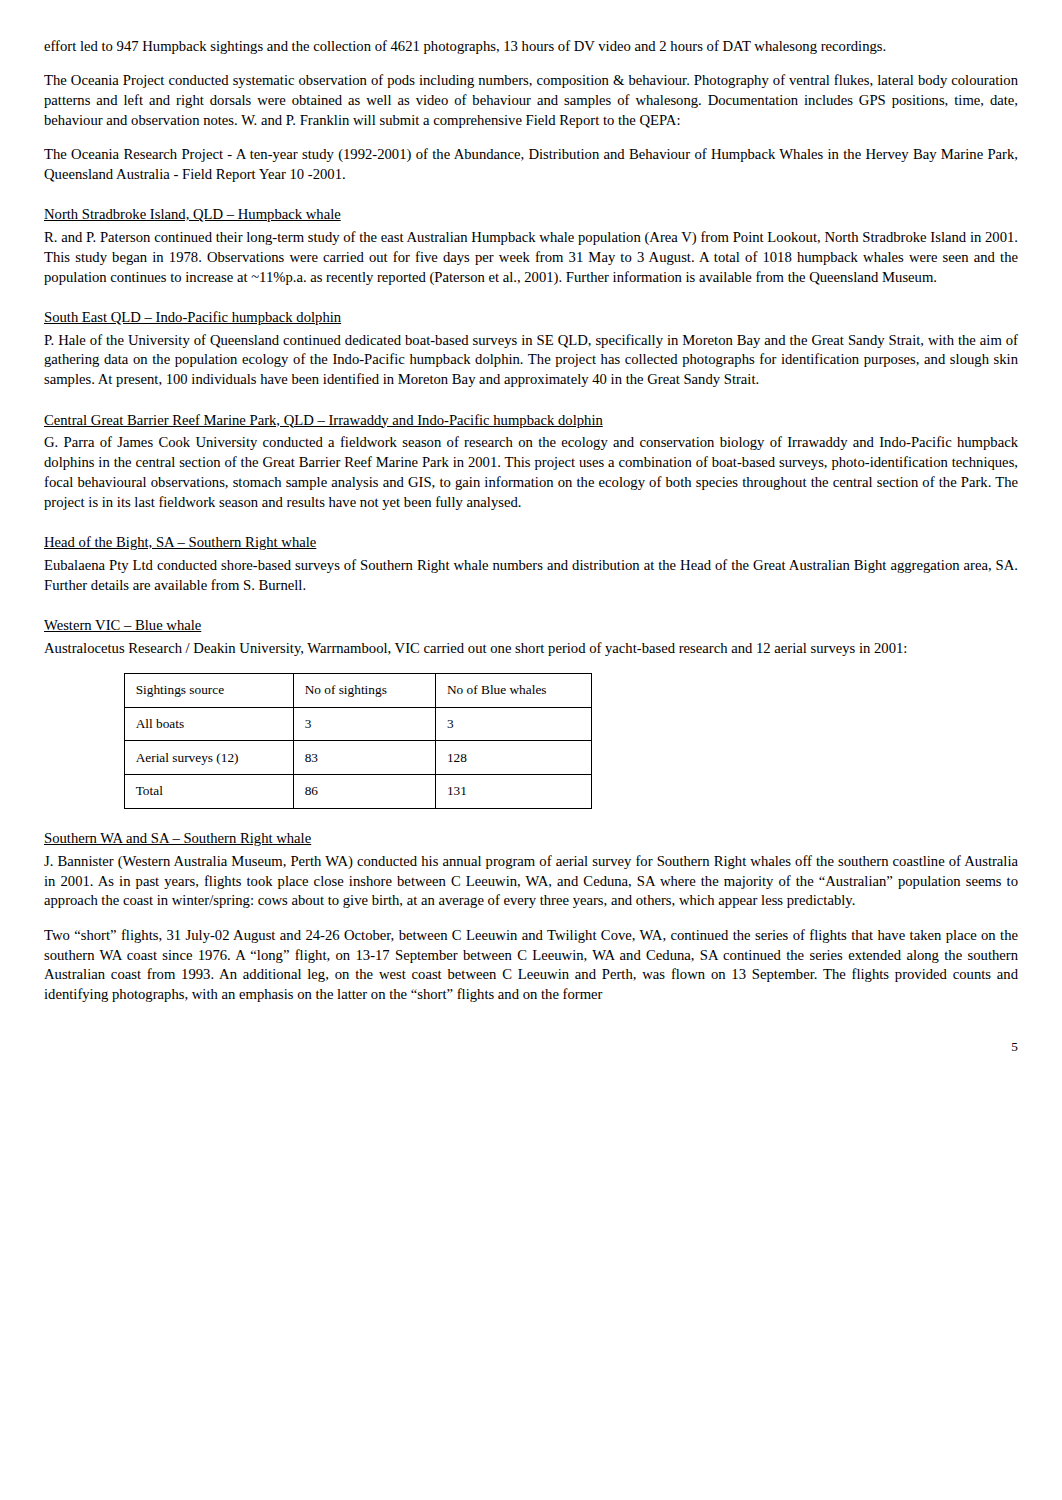effort led to 947 Humpback sightings and the collection of 4621 photographs, 13 hours of DV video and 2 hours of DAT whalesong recordings.
The Oceania Project conducted systematic observation of pods including numbers, composition & behaviour. Photography of ventral flukes, lateral body colouration patterns and left and right dorsals were obtained as well as video of behaviour and samples of whalesong. Documentation includes GPS positions, time, date, behaviour and observation notes. W. and P. Franklin will submit a comprehensive Field Report to the QEPA:
The Oceania Research Project - A ten-year study (1992-2001) of the Abundance, Distribution and Behaviour of Humpback Whales in the Hervey Bay Marine Park, Queensland Australia - Field Report Year 10 -2001.
North Stradbroke Island, QLD – Humpback whale
R. and P. Paterson continued their long-term study of the east Australian Humpback whale population (Area V) from Point Lookout, North Stradbroke Island in 2001. This study began in 1978. Observations were carried out for five days per week from 31 May to 3 August. A total of 1018 humpback whales were seen and the population continues to increase at ~11%p.a. as recently reported (Paterson et al., 2001). Further information is available from the Queensland Museum.
South East QLD – Indo-Pacific humpback dolphin
P. Hale of the University of Queensland continued dedicated boat-based surveys in SE QLD, specifically in Moreton Bay and the Great Sandy Strait, with the aim of gathering data on the population ecology of the Indo-Pacific humpback dolphin. The project has collected photographs for identification purposes, and slough skin samples. At present, 100 individuals have been identified in Moreton Bay and approximately 40 in the Great Sandy Strait.
Central Great Barrier Reef Marine Park, QLD – Irrawaddy and Indo-Pacific humpback dolphin
G. Parra of James Cook University conducted a fieldwork season of research on the ecology and conservation biology of Irrawaddy and Indo-Pacific humpback dolphins in the central section of the Great Barrier Reef Marine Park in 2001. This project uses a combination of boat-based surveys, photo-identification techniques, focal behavioural observations, stomach sample analysis and GIS, to gain information on the ecology of both species throughout the central section of the Park. The project is in its last fieldwork season and results have not yet been fully analysed.
Head of the Bight, SA – Southern Right whale
Eubalaena Pty Ltd conducted shore-based surveys of Southern Right whale numbers and distribution at the Head of the Great Australian Bight aggregation area, SA. Further details are available from S. Burnell.
Western VIC – Blue whale
Australocetus Research / Deakin University, Warrnambool, VIC carried out one short period of yacht-based research and 12 aerial surveys in 2001:
| Sightings source | No of sightings | No of Blue whales |
| All boats | 3 | 3 |
| Aerial surveys (12) | 83 | 128 |
| Total | 86 | 131 |
Southern WA and SA – Southern Right whale
J. Bannister (Western Australia Museum, Perth WA) conducted his annual program of aerial survey for Southern Right whales off the southern coastline of Australia in 2001. As in past years, flights took place close inshore between C Leeuwin, WA, and Ceduna, SA where the majority of the “Australian” population seems to approach the coast in winter/spring: cows about to give birth, at an average of every three years, and others, which appear less predictably.
Two “short” flights, 31 July-02 August and 24-26 October, between C Leeuwin and Twilight Cove, WA, continued the series of flights that have taken place on the southern WA coast since 1976. A “long” flight, on 13-17 September between C Leeuwin, WA and Ceduna, SA continued the series extended along the southern Australian coast from 1993. An additional leg, on the west coast between C Leeuwin and Perth, was flown on 13 September. The flights provided counts and identifying photographs, with an emphasis on the latter on the “short” flights and on the former
5